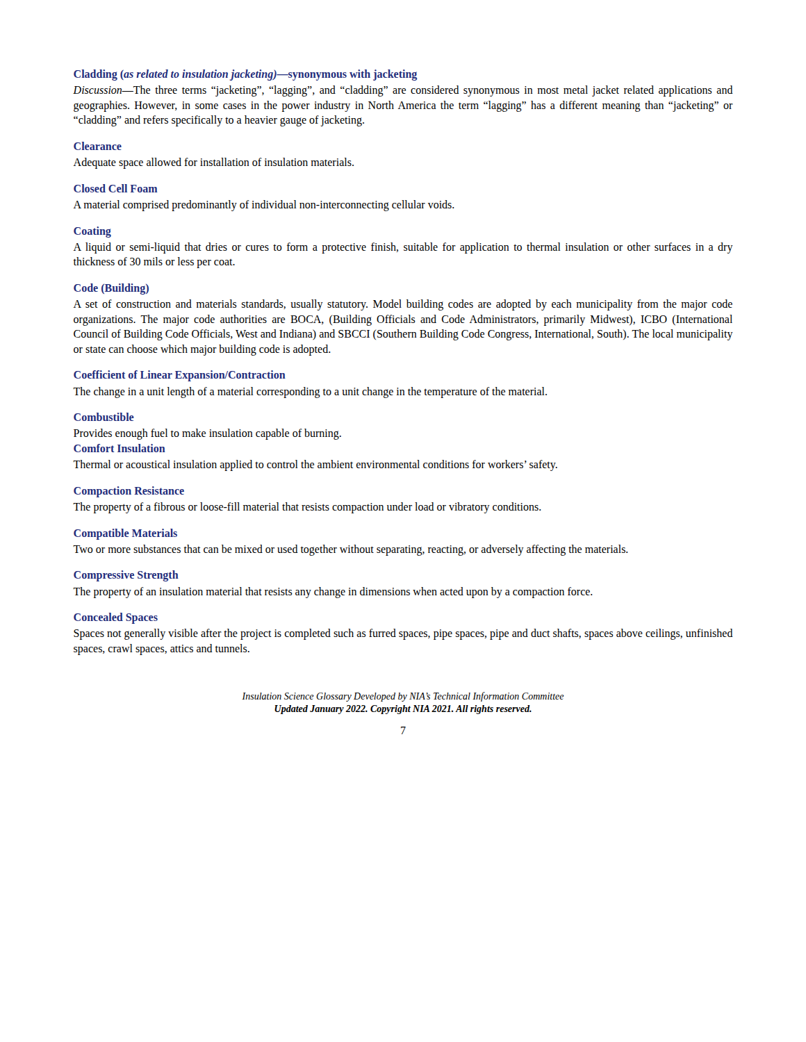Cladding (as related to insulation jacketing)—synonymous with jacketing
Discussion—The three terms “jacketing”, “lagging”, and “cladding” are considered synonymous in most metal jacket related applications and geographies. However, in some cases in the power industry in North America the term “lagging” has a different meaning than “jacketing” or “cladding” and refers specifically to a heavier gauge of jacketing.
Clearance
Adequate space allowed for installation of insulation materials.
Closed Cell Foam
A material comprised predominantly of individual non-interconnecting cellular voids.
Coating
A liquid or semi-liquid that dries or cures to form a protective finish, suitable for application to thermal insulation or other surfaces in a dry thickness of 30 mils or less per coat.
Code (Building)
A set of construction and materials standards, usually statutory. Model building codes are adopted by each municipality from the major code organizations. The major code authorities are BOCA, (Building Officials and Code Administrators, primarily Midwest), ICBO (International Council of Building Code Officials, West and Indiana) and SBCCI (Southern Building Code Congress, International, South). The local municipality or state can choose which major building code is adopted.
Coefficient of Linear Expansion/Contraction
The change in a unit length of a material corresponding to a unit change in the temperature of the material.
Combustible
Provides enough fuel to make insulation capable of burning.
Comfort Insulation
Thermal or acoustical insulation applied to control the ambient environmental conditions for workers’ safety.
Compaction Resistance
The property of a fibrous or loose-fill material that resists compaction under load or vibratory conditions.
Compatible Materials
Two or more substances that can be mixed or used together without separating, reacting, or adversely affecting the materials.
Compressive Strength
The property of an insulation material that resists any change in dimensions when acted upon by a compaction force.
Concealed Spaces
Spaces not generally visible after the project is completed such as furred spaces, pipe spaces, pipe and duct shafts, spaces above ceilings, unfinished spaces, crawl spaces, attics and tunnels.
Insulation Science Glossary Developed by NIA’s Technical Information Committee
Updated January 2022. Copyright NIA 2021. All rights reserved.
7